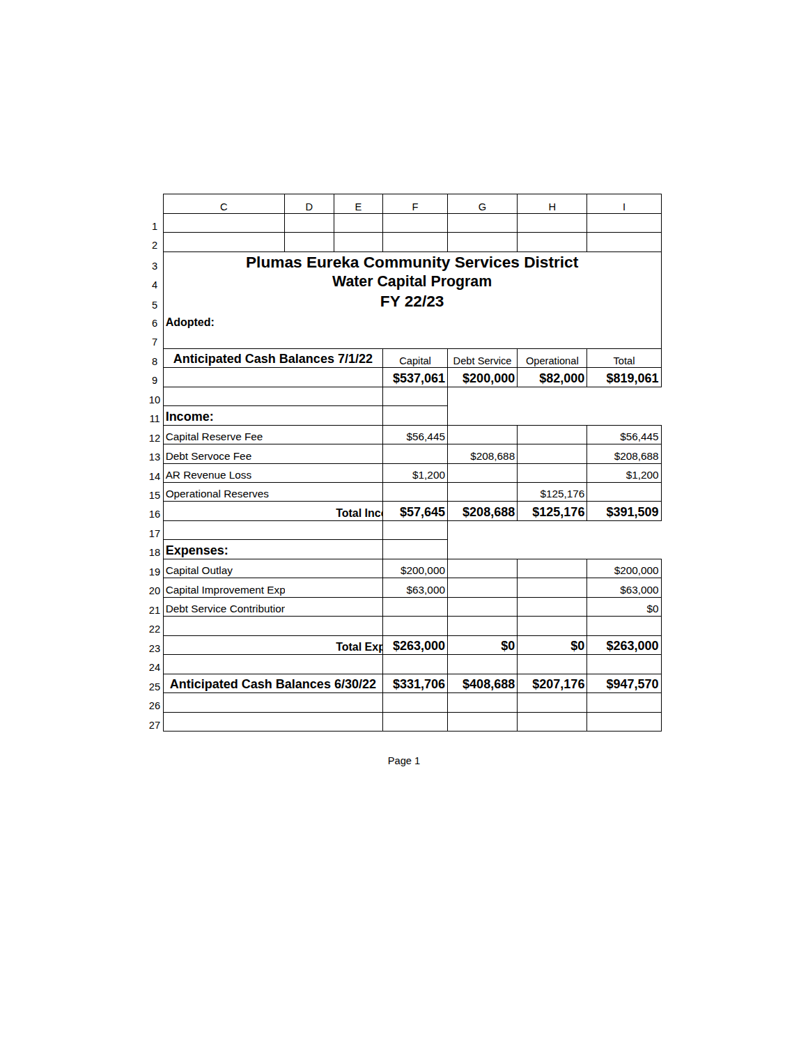| | C | D | E | F | G | H | I |
| 1 | | | | | | | |
| 2 | | | | | | | |
| 3 | Plumas Eureka Community Services District |
| 4 | Water Capital Program |
| 5 | FY 22/23 |
| 6 | Adopted: | | | | | | |
| 7 | | | | | | | |
| 8 | Anticipated Cash Balances 7/1/22 | Capital | Debt Service | Operational | Total |
| 9 | | | | $537,061 | $200,000 | $82,000 | $819,061 |
| 10 | | | | | | | |
| 11 | Income: | | | | | | |
| 12 | Capital Reserve Fee | | | $56,445 | | | $56,445 |
| 13 | Debt Servoce Fee | | | | $208,688 | | $208,688 |
| 14 | AR Revenue Loss | | | $1,200 | | | $1,200 |
| 15 | Operational Reserves | | | | | $125,176 | |
| 16 | | | Total Income | $57,645 | $208,688 | $125,176 | $391,509 |
| 17 | | | | | | | |
| 18 | Expenses: | | | | | | |
| 19 | Capital Outlay | | | $200,000 | | | $200,000 |
| 20 | Capital Improvement Expenses | | | $63,000 | | | $63,000 |
| 21 | Debt Service Contribution to Capital | | | | | | $0 |
| 22 | | | | | | | |
| 23 | | | Total Expenses | $263,000 | $0 | $0 | $263,000 |
| 24 | | | | | | | |
| 25 | Anticipated Cash Balances 6/30/22 | $331,706 | $408,688 | $207,176 | $947,570 |
| 26 | | | | | | | |
| 27 | | | | | | | |
Page 1